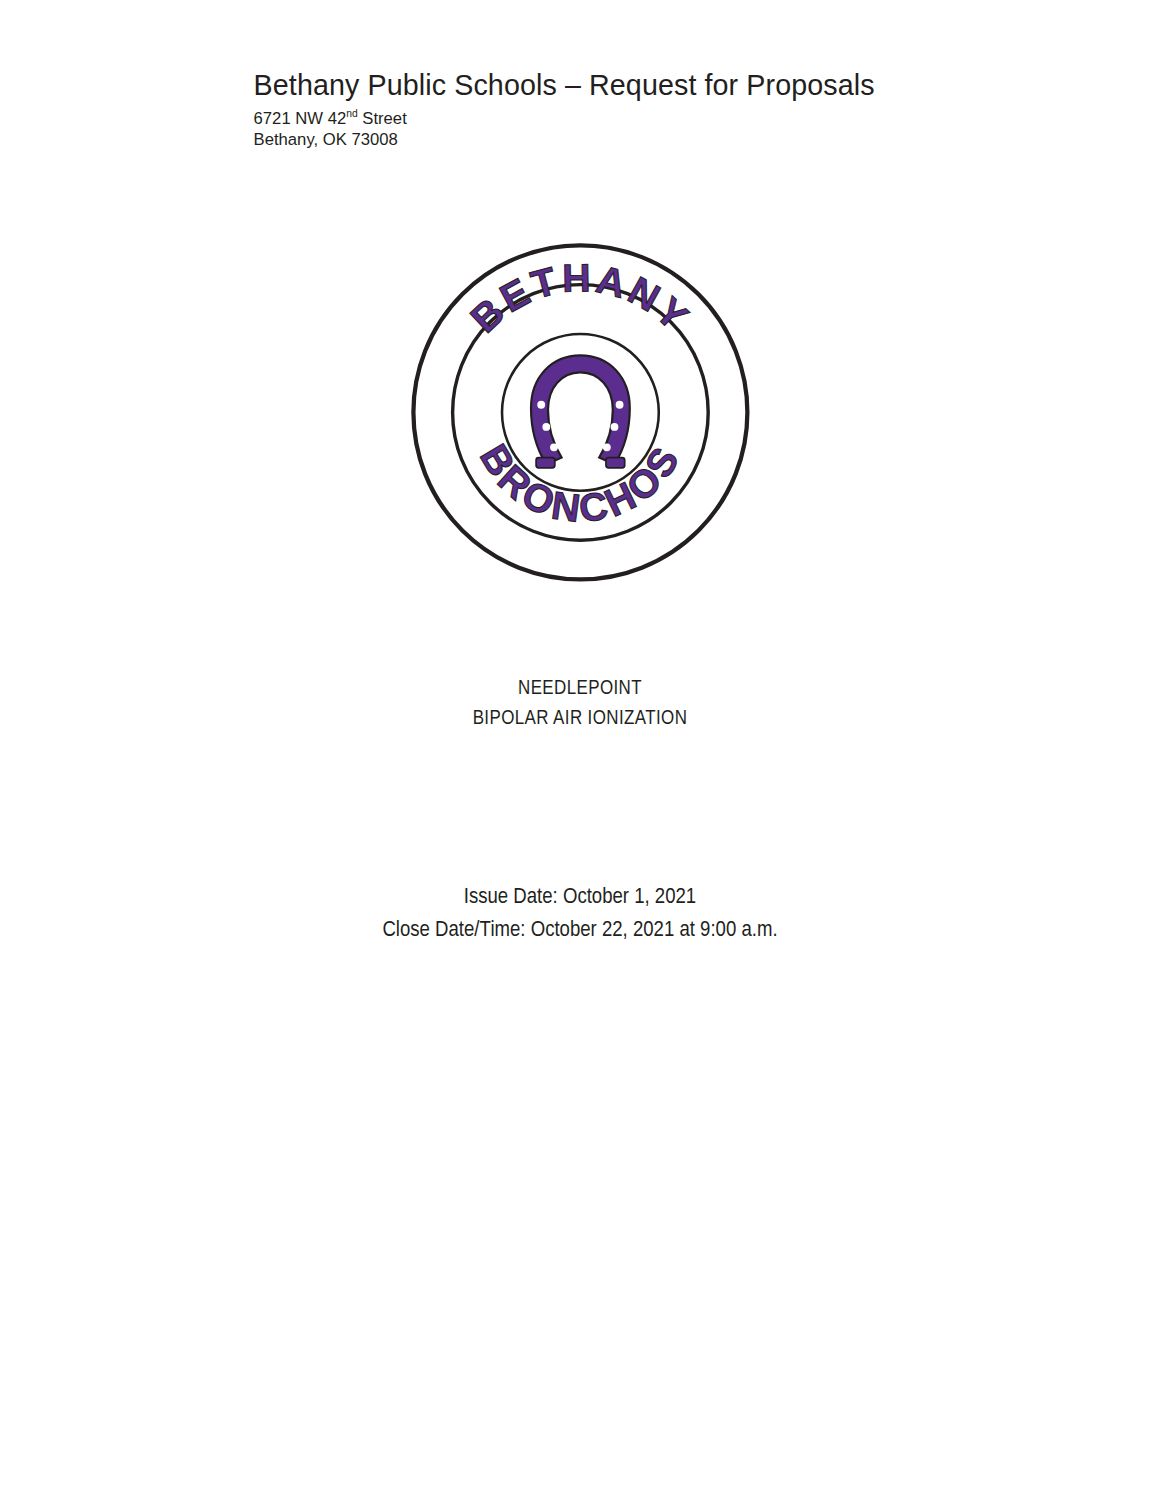Bethany Public Schools – Request for Proposals
6721 NW 42nd Street Bethany, OK 73008
BETHANY BRONCHOS
NEEDLEPOINT
BIPOLAR AIR IONIZATION
Issue Date: October 1, 2021
Close Date/Time: October 22, 2021 at 9:00 a.m.